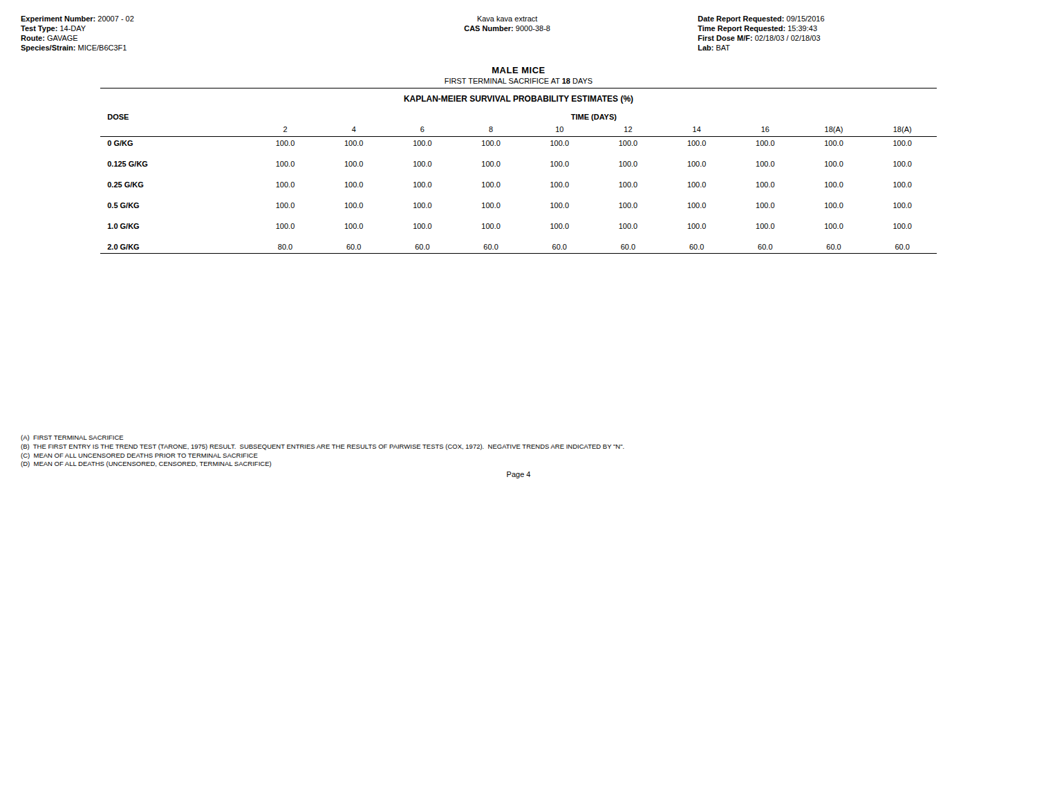| Experiment Number: 20007 - 02 | Kava kava extract | Date Report Requested: 09/15/2016 |
| Test Type: 14-DAY | CAS Number: 9000-38-8 | Time Report Requested: 15:39:43 |
| Route: GAVAGE | | First Dose M/F: 02/18/03 / 02/18/03 |
| Species/Strain: MICE/B6C3F1 | | Lab: BAT |
MALE MICE
FIRST TERMINAL SACRIFICE AT 18 DAYS
KAPLAN-MEIER SURVIVAL PROBABILITY ESTIMATES (%)
| DOSE | TIME (DAYS) |
| --- | --- |
| | 2 | 4 | 6 | 8 | 10 | 12 | 14 | 16 | 18(A) | 18(A) |
| 0 G/KG | 100.0 | 100.0 | 100.0 | 100.0 | 100.0 | 100.0 | 100.0 | 100.0 | 100.0 | 100.0 |
| 0.125 G/KG | 100.0 | 100.0 | 100.0 | 100.0 | 100.0 | 100.0 | 100.0 | 100.0 | 100.0 | 100.0 |
| 0.25 G/KG | 100.0 | 100.0 | 100.0 | 100.0 | 100.0 | 100.0 | 100.0 | 100.0 | 100.0 | 100.0 |
| 0.5 G/KG | 100.0 | 100.0 | 100.0 | 100.0 | 100.0 | 100.0 | 100.0 | 100.0 | 100.0 | 100.0 |
| 1.0 G/KG | 100.0 | 100.0 | 100.0 | 100.0 | 100.0 | 100.0 | 100.0 | 100.0 | 100.0 | 100.0 |
| 2.0 G/KG | 80.0 | 60.0 | 60.0 | 60.0 | 60.0 | 60.0 | 60.0 | 60.0 | 60.0 | 60.0 |
(A) FIRST TERMINAL SACRIFICE
(B) THE FIRST ENTRY IS THE TREND TEST (TARONE, 1975) RESULT. SUBSEQUENT ENTRIES ARE THE RESULTS OF PAIRWISE TESTS (COX, 1972). NEGATIVE TRENDS ARE INDICATED BY "N".
(C) MEAN OF ALL UNCENSORED DEATHS PRIOR TO TERMINAL SACRIFICE
(D) MEAN OF ALL DEATHS (UNCENSORED, CENSORED, TERMINAL SACRIFICE)
Page 4